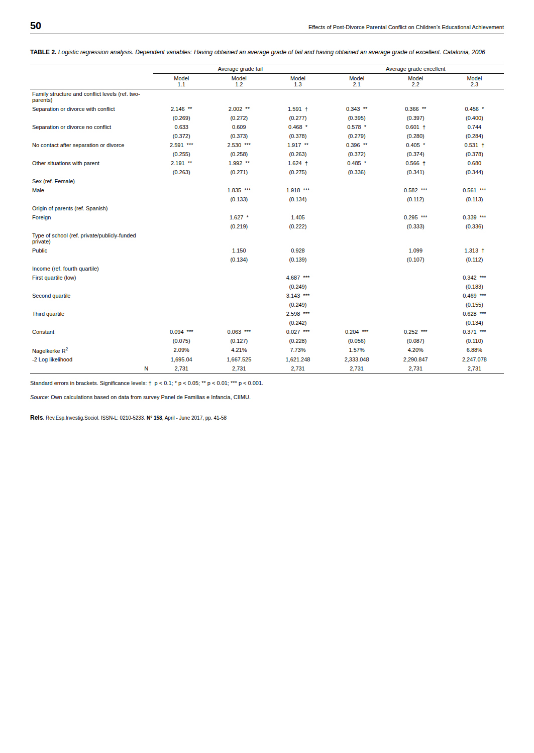50
Effects of Post-Divorce Parental Conflict on Children’s Educational Achievement
TABLE 2. Logistic regression analysis. Dependent variables: Having obtained an average grade of fail and having obtained an average grade of excellent. Catalonia, 2006
| | Average grade fail | Average grade excellent |
| --- | --- | --- |
| | Model 1.1 | Model 1.2 | Model 1.3 | Model 2.1 | Model 2.2 | Model 2.3 |
| Family structure and conflict levels (ref. two-parents) | | | | | | |
| Separation or divorce with conflict | 2.146 ** | 2.002 ** | 1.591 † | 0.343 ** | 0.366 ** | 0.456 * |
| | (0.269) | (0.272) | (0.277) | (0.395) | (0.397) | (0.400) |
| Separation or divorce no conflict | 0.633 | 0.609 | 0.468 * | 0.578 * | 0.601 † | 0.744 |
| | (0.372) | (0.373) | (0.378) | (0.279) | (0.280) | (0.284) |
| No contact after separation or divorce | 2.591 *** | 2.530 *** | 1.917 ** | 0.396 ** | 0.405 * | 0.531 † |
| | (0.255) | (0.258) | (0.263) | (0.372) | (0.374) | (0.378) |
| Other situations with parent | 2.191 ** | 1.992 ** | 1.624 † | 0.485 * | 0.566 † | 0.680 |
| | (0.263) | (0.271) | (0.275) | (0.336) | (0.341) | (0.344) |
| Sex (ref. Female) | | | | | | |
| Male | | 1.835 *** | 1.918 *** | | 0.582 *** | 0.561 *** |
| | | (0.133) | (0.134) | | (0.112) | (0.113) |
| Origin of parents (ref. Spanish) | | | | | | |
| Foreign | | 1.627 * | 1.405 | | 0.295 *** | 0.339 *** |
| | | (0.219) | (0.222) | | (0.333) | (0.336) |
| Type of school (ref. private/publicly-funded private) | | | | | | |
| Public | | 1.150 | 0.928 | | 1.099 | 1.313 † |
| | | (0.134) | (0.139) | | (0.107) | (0.112) |
| Income (ref. fourth quartile) | | | | | | |
| First quartile (low) | | | 4.687 *** | | | 0.342 *** |
| | | | (0.249) | | | (0.183) |
| Second quartile | | | 3.143 *** | | | 0.469 *** |
| | | | (0.249) | | | (0.155) |
| Third quartile | | | 2.598 *** | | | 0.628 *** |
| | | | (0.242) | | | (0.134) |
| Constant | 0.094 *** | 0.063 *** | 0.027 *** | 0.204 *** | 0.252 *** | 0.371 *** |
| | (0.075) | (0.127) | (0.228) | (0.056) | (0.087) | (0.110) |
| Nagelkerke R 2 | 2.09% | 4.21% | 7.73% | 1.57% | 4.20% | 6.88% |
| -2 Log likelihood | 1,695.04 | 1,667.525 | 1,621.248 | 2,333.048 | 2,290.847 | 2,247.078 |
| N | 2,731 | 2,731 | 2,731 | 2,731 | 2,731 | 2,731 |
Standard errors in brackets. Significance levels: † p < 0.1; * p < 0.05; ** p < 0.01; *** p < 0.001.
Source: Own calculations based on data from survey Panel de Familias e Infancia, CIIMU.
Reis. Rev.Esp.Investig.Sociol. ISSN-L: 0210-5233. N° 158, April - June 2017, pp. 41-58